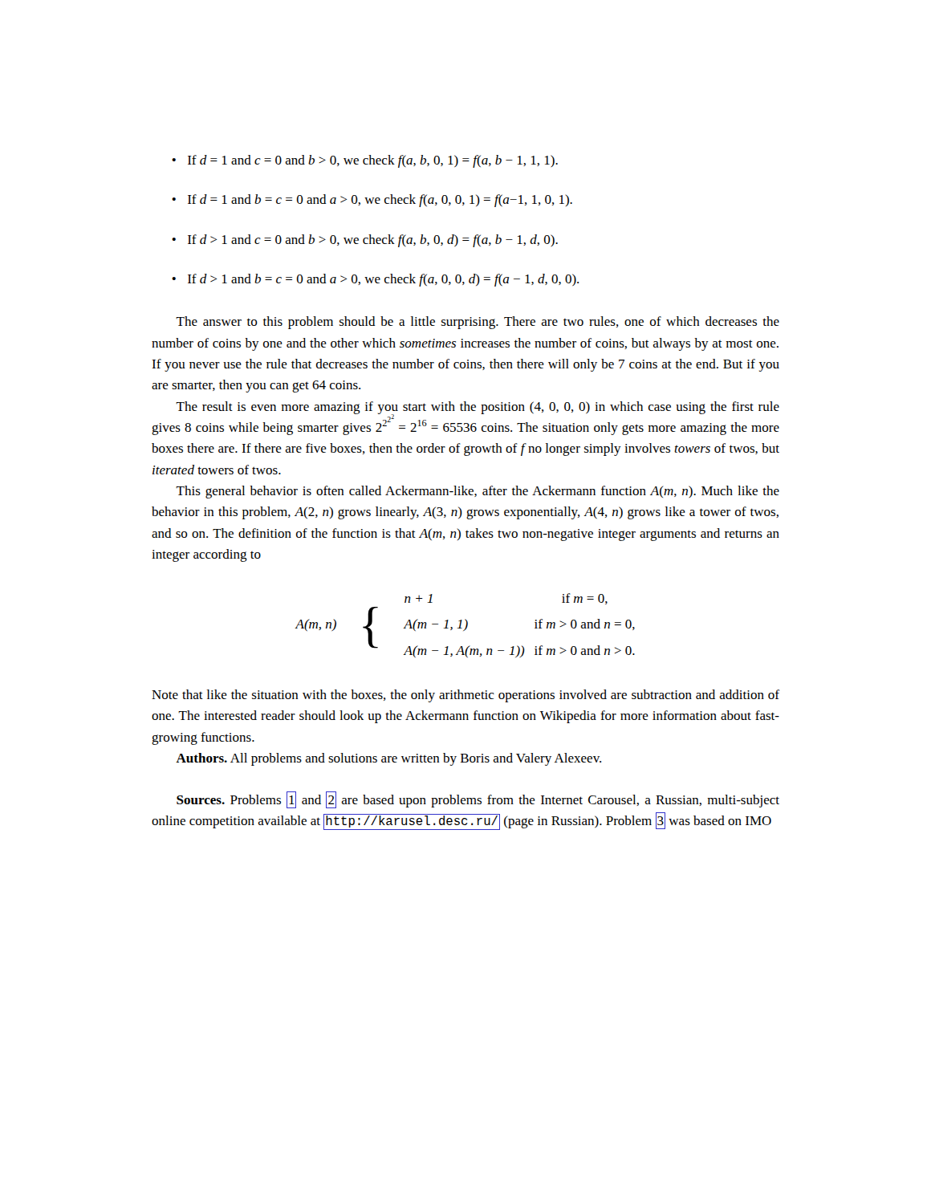If d = 1 and c = 0 and b > 0, we check f(a, b, 0, 1) = f(a, b − 1, 1, 1).
If d = 1 and b = c = 0 and a > 0, we check f(a, 0, 0, 1) = f(a−1, 1, 0, 1).
If d > 1 and c = 0 and b > 0, we check f(a, b, 0, d) = f(a, b − 1, d, 0).
If d > 1 and b = c = 0 and a > 0, we check f(a, 0, 0, d) = f(a − 1, d, 0, 0).
The answer to this problem should be a little surprising. There are two rules, one of which decreases the number of coins by one and the other which sometimes increases the number of coins, but always by at most one. If you never use the rule that decreases the number of coins, then there will only be 7 coins at the end. But if you are smarter, then you can get 64 coins.
The result is even more amazing if you start with the position (4, 0, 0, 0) in which case using the first rule gives 8 coins while being smarter gives 2222 = 216 = 65536 coins. The situation only gets more amazing the more boxes there are. If there are five boxes, then the order of growth of f no longer simply involves towers of twos, but iterated towers of twos.
This general behavior is often called Ackermann-like, after the Ackermann function A(m, n). Much like the behavior in this problem, A(2, n) grows linearly, A(3, n) grows exponentially, A(4, n) grows like a tower of twos, and so on. The definition of the function is that A(m, n) takes two non-negative integer arguments and returns an integer according to
| A ( m , n ) | { | n + 1 | if m = 0, |
| A ( m − 1, 1) | if m > 0 and n = 0, |
| A ( m − 1, A ( m , n − 1)) | if m > 0 and n > 0. |
Note that like the situation with the boxes, the only arithmetic operations involved are subtraction and addition of one. The interested reader should look up the Ackermann function on Wikipedia for more information about fast-growing functions.
Authors. All problems and solutions are written by Boris and Valery Alexeev.
Sources. Problems 1 and 2 are based upon problems from the Internet Carousel, a Russian, multi-subject online competition available at http://karusel.desc.ru/ (page in Russian). Problem 3 was based on IMO